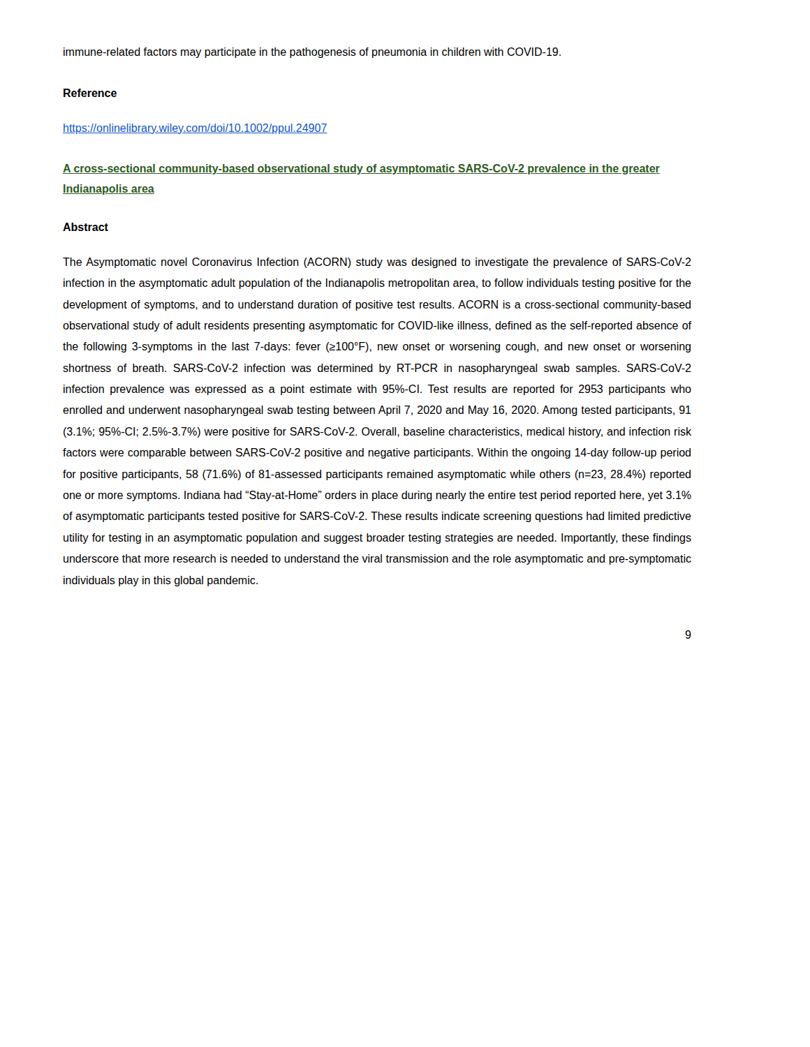immune-related factors may participate in the pathogenesis of pneumonia in children with COVID-19.
Reference
https://onlinelibrary.wiley.com/doi/10.1002/ppul.24907
A cross-sectional community-based observational study of asymptomatic SARS-CoV-2 prevalence in the greater Indianapolis area
Abstract
The Asymptomatic novel Coronavirus Infection (ACORN) study was designed to investigate the prevalence of SARS-CoV-2 infection in the asymptomatic adult population of the Indianapolis metropolitan area, to follow individuals testing positive for the development of symptoms, and to understand duration of positive test results. ACORN is a cross-sectional community-based observational study of adult residents presenting asymptomatic for COVID-like illness, defined as the self-reported absence of the following 3-symptoms in the last 7-days: fever (≥100°F), new onset or worsening cough, and new onset or worsening shortness of breath. SARS-CoV-2 infection was determined by RT-PCR in nasopharyngeal swab samples. SARS-CoV-2 infection prevalence was expressed as a point estimate with 95%-CI. Test results are reported for 2953 participants who enrolled and underwent nasopharyngeal swab testing between April 7, 2020 and May 16, 2020. Among tested participants, 91 (3.1%; 95%-CI; 2.5%-3.7%) were positive for SARS-CoV-2. Overall, baseline characteristics, medical history, and infection risk factors were comparable between SARS-CoV-2 positive and negative participants. Within the ongoing 14-day follow-up period for positive participants, 58 (71.6%) of 81-assessed participants remained asymptomatic while others (n=23, 28.4%) reported one or more symptoms. Indiana had “Stay-at-Home” orders in place during nearly the entire test period reported here, yet 3.1% of asymptomatic participants tested positive for SARS-CoV-2. These results indicate screening questions had limited predictive utility for testing in an asymptomatic population and suggest broader testing strategies are needed. Importantly, these findings underscore that more research is needed to understand the viral transmission and the role asymptomatic and pre-symptomatic individuals play in this global pandemic.
9